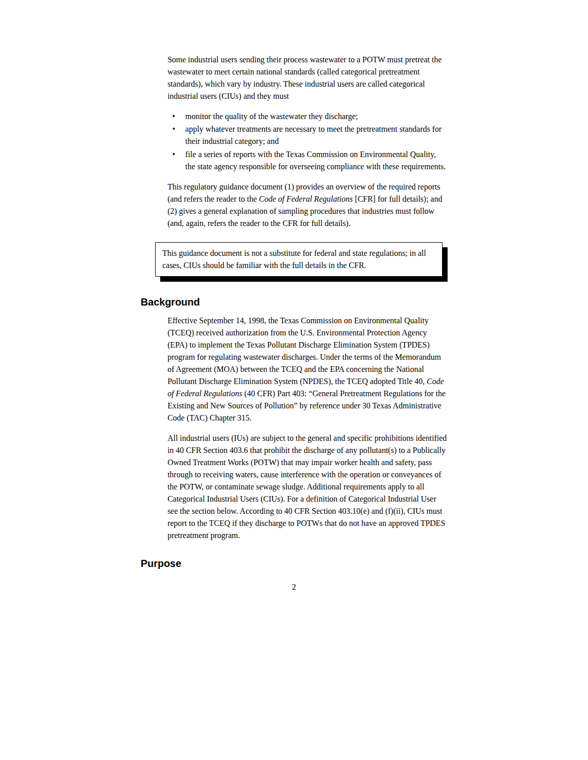Some industrial users sending their process wastewater to a POTW must pretreat the wastewater to meet certain national standards (called categorical pretreatment standards), which vary by industry. These industrial users are called categorical industrial users (CIUs) and they must
monitor the quality of the wastewater they discharge;
apply whatever treatments are necessary to meet the pretreatment standards for their industrial category; and
file a series of reports with the Texas Commission on Environmental Quality, the state agency responsible for overseeing compliance with these requirements.
This regulatory guidance document (1) provides an overview of the required reports (and refers the reader to the Code of Federal Regulations [CFR] for full details); and (2) gives a general explanation of sampling procedures that industries must follow (and, again, refers the reader to the CFR for full details).
This guidance document is not a substitute for federal and state regulations; in all cases, CIUs should be familiar with the full details in the CFR.
Background
Effective September 14, 1998, the Texas Commission on Environmental Quality (TCEQ) received authorization from the U.S. Environmental Protection Agency (EPA) to implement the Texas Pollutant Discharge Elimination System (TPDES) program for regulating wastewater discharges. Under the terms of the Memorandum of Agreement (MOA) between the TCEQ and the EPA concerning the National Pollutant Discharge Elimination System (NPDES), the TCEQ adopted Title 40, Code of Federal Regulations (40 CFR) Part 403: “General Pretreatment Regulations for the Existing and New Sources of Pollution” by reference under 30 Texas Administrative Code (TAC) Chapter 315.
All industrial users (IUs) are subject to the general and specific prohibitions identified in 40 CFR Section 403.6 that prohibit the discharge of any pollutant(s) to a Publically Owned Treatment Works (POTW) that may impair worker health and safety, pass through to receiving waters, cause interference with the operation or conveyances of the POTW, or contaminate sewage sludge. Additional requirements apply to all Categorical Industrial Users (CIUs). For a definition of Categorical Industrial User see the section below. According to 40 CFR Section 403.10(e) and (f)(ii), CIUs must report to the TCEQ if they discharge to POTWs that do not have an approved TPDES pretreatment program.
Purpose
2